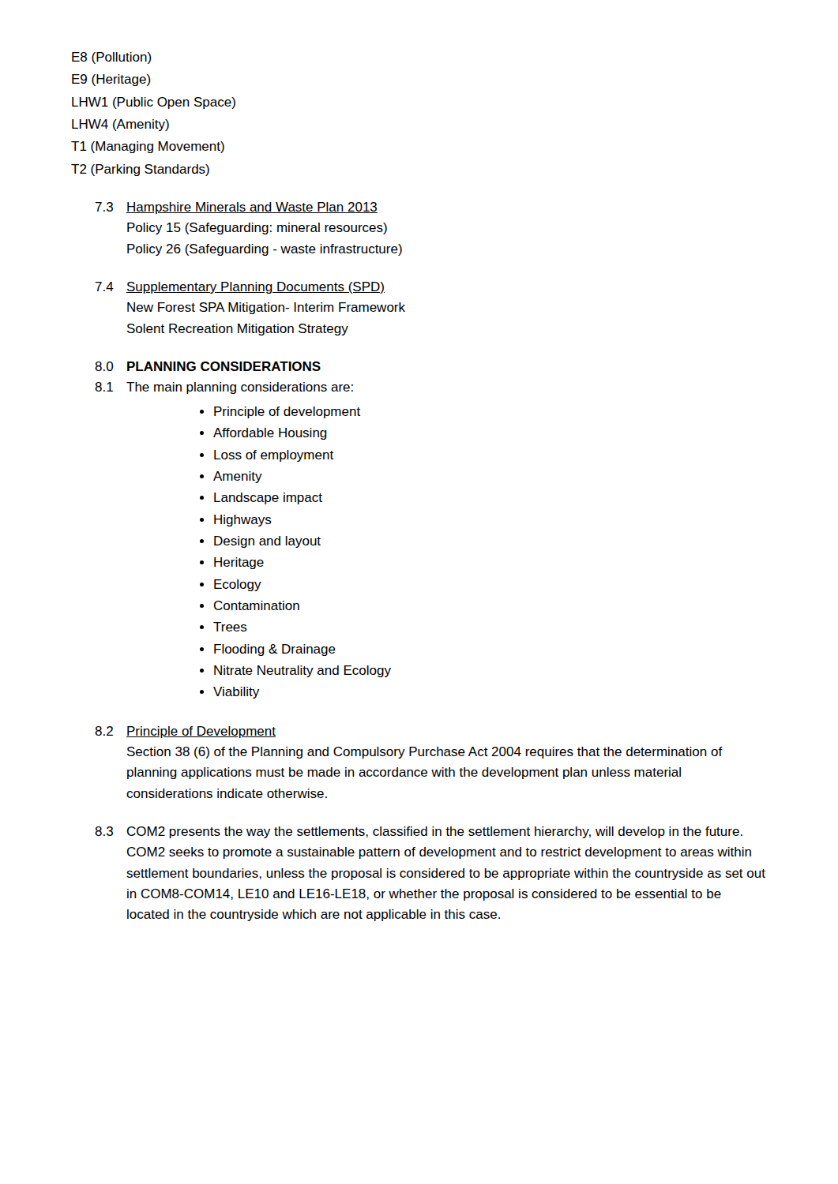E8 (Pollution)
E9 (Heritage)
LHW1 (Public Open Space)
LHW4 (Amenity)
T1 (Managing Movement)
T2 (Parking Standards)
7.3
Hampshire Minerals and Waste Plan 2013
Policy 15 (Safeguarding: mineral resources)
Policy 26 (Safeguarding - waste infrastructure)
7.4
Supplementary Planning Documents (SPD)
New Forest SPA Mitigation- Interim Framework
Solent Recreation Mitigation Strategy
8.0
PLANNING CONSIDERATIONS
8.1
The main planning considerations are:
Principle of development
Affordable Housing
Loss of employment
Amenity
Landscape impact
Highways
Design and layout
Heritage
Ecology
Contamination
Trees
Flooding & Drainage
Nitrate Neutrality and Ecology
Viability
8.2
Principle of Development
Section 38 (6) of the Planning and Compulsory Purchase Act 2004 requires that the determination of planning applications must be made in accordance with the development plan unless material considerations indicate otherwise.
8.3
COM2 presents the way the settlements, classified in the settlement hierarchy, will develop in the future. COM2 seeks to promote a sustainable pattern of development and to restrict development to areas within settlement boundaries, unless the proposal is considered to be appropriate within the countryside as set out in COM8-COM14, LE10 and LE16-LE18, or whether the proposal is considered to be essential to be located in the countryside which are not applicable in this case.